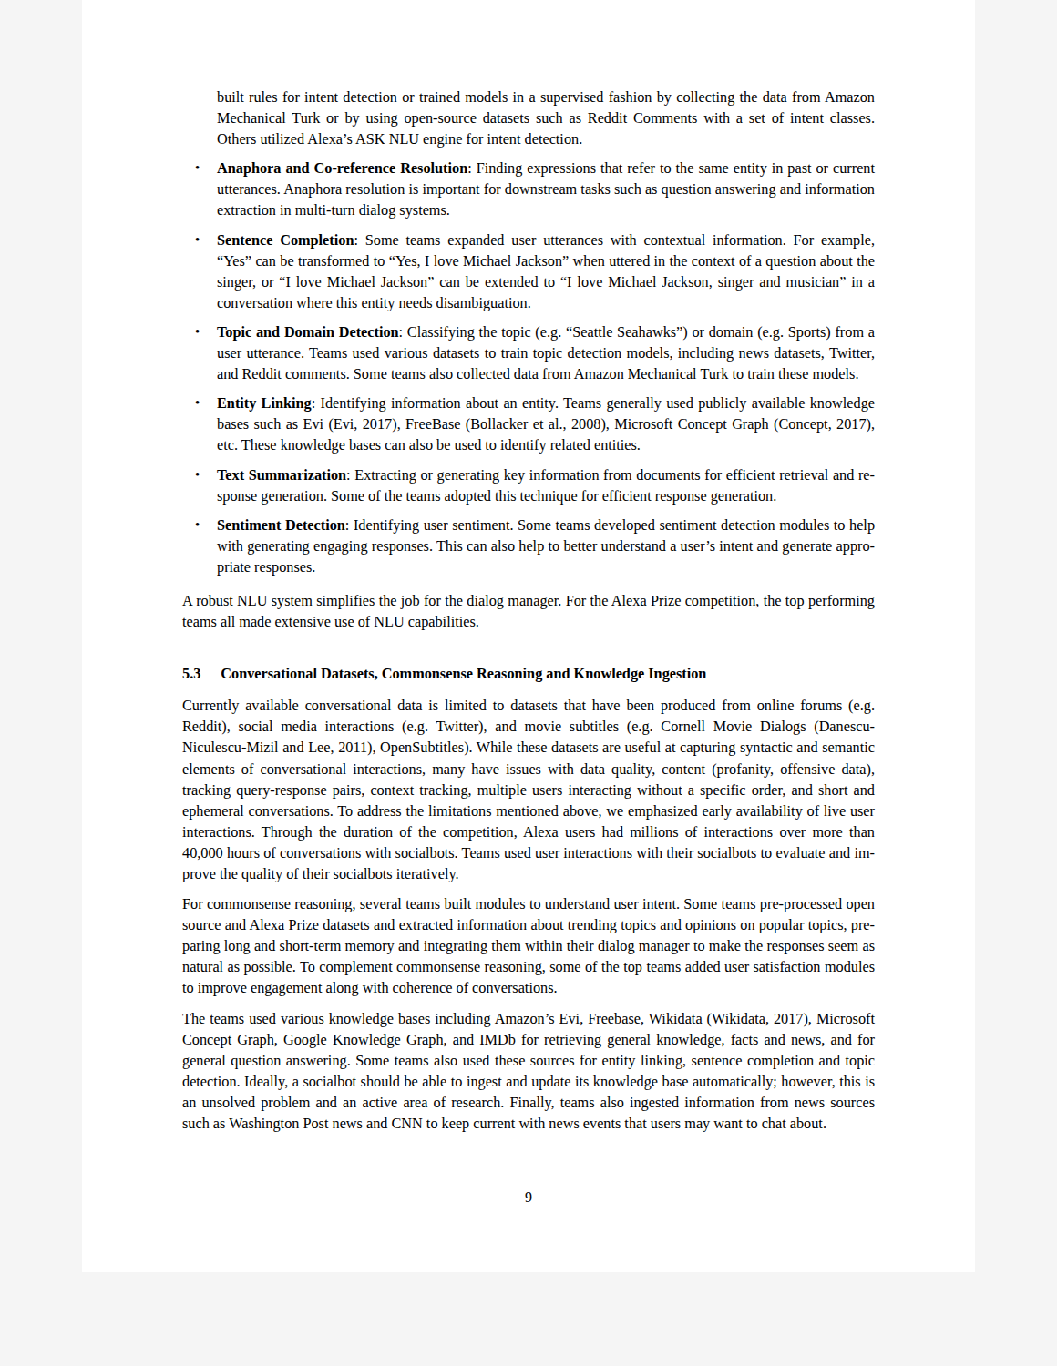built rules for intent detection or trained models in a supervised fashion by collecting the data from Amazon Mechanical Turk or by using open-source datasets such as Reddit Comments with a set of intent classes. Others utilized Alexa’s ASK NLU engine for intent detection.
Anaphora and Co-reference Resolution: Finding expressions that refer to the same entity in past or current utterances. Anaphora resolution is important for downstream tasks such as question answering and information extraction in multi-turn dialog systems.
Sentence Completion: Some teams expanded user utterances with contextual information. For example, “Yes” can be transformed to “Yes, I love Michael Jackson” when uttered in the context of a question about the singer, or “I love Michael Jackson” can be extended to “I love Michael Jackson, singer and musician” in a conversation where this entity needs disambiguation.
Topic and Domain Detection: Classifying the topic (e.g. “Seattle Seahawks”) or domain (e.g. Sports) from a user utterance. Teams used various datasets to train topic detection models, including news datasets, Twitter, and Reddit comments. Some teams also collected data from Amazon Mechanical Turk to train these models.
Entity Linking: Identifying information about an entity. Teams generally used publicly available knowledge bases such as Evi (Evi, 2017), FreeBase (Bollacker et al., 2008), Microsoft Concept Graph (Concept, 2017), etc. These knowledge bases can also be used to identify related entities.
Text Summarization: Extracting or generating key information from documents for efficient retrieval and response generation. Some of the teams adopted this technique for efficient response generation.
Sentiment Detection: Identifying user sentiment. Some teams developed sentiment detection modules to help with generating engaging responses. This can also help to better understand a user’s intent and generate appropriate responses.
A robust NLU system simplifies the job for the dialog manager. For the Alexa Prize competition, the top performing teams all made extensive use of NLU capabilities.
5.3 Conversational Datasets, Commonsense Reasoning and Knowledge Ingestion
Currently available conversational data is limited to datasets that have been produced from online forums (e.g. Reddit), social media interactions (e.g. Twitter), and movie subtitles (e.g. Cornell Movie Dialogs (Danescu-Niculescu-Mizil and Lee, 2011), OpenSubtitles). While these datasets are useful at capturing syntactic and semantic elements of conversational interactions, many have issues with data quality, content (profanity, offensive data), tracking query-response pairs, context tracking, multiple users interacting without a specific order, and short and ephemeral conversations. To address the limitations mentioned above, we emphasized early availability of live user interactions. Through the duration of the competition, Alexa users had millions of interactions over more than 40,000 hours of conversations with socialbots. Teams used user interactions with their socialbots to evaluate and improve the quality of their socialbots iteratively.
For commonsense reasoning, several teams built modules to understand user intent. Some teams pre-processed open source and Alexa Prize datasets and extracted information about trending topics and opinions on popular topics, preparing long and short-term memory and integrating them within their dialog manager to make the responses seem as natural as possible. To complement commonsense reasoning, some of the top teams added user satisfaction modules to improve engagement along with coherence of conversations.
The teams used various knowledge bases including Amazon’s Evi, Freebase, Wikidata (Wikidata, 2017), Microsoft Concept Graph, Google Knowledge Graph, and IMDb for retrieving general knowledge, facts and news, and for general question answering. Some teams also used these sources for entity linking, sentence completion and topic detection. Ideally, a socialbot should be able to ingest and update its knowledge base automatically; however, this is an unsolved problem and an active area of research. Finally, teams also ingested information from news sources such as Washington Post news and CNN to keep current with news events that users may want to chat about.
9